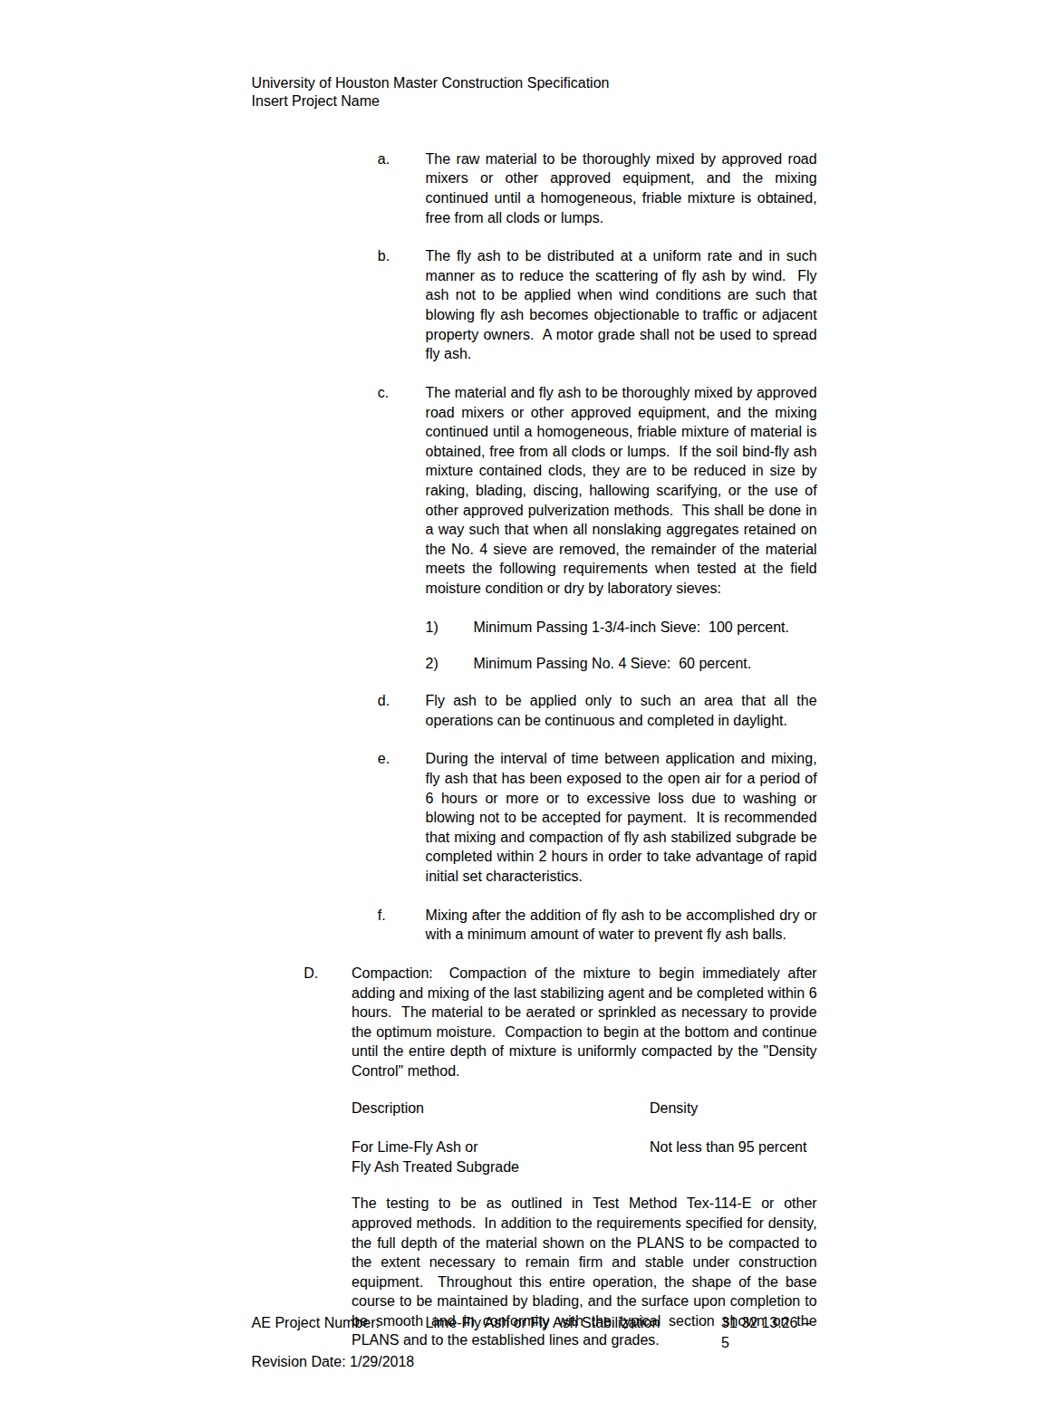University of Houston Master Construction Specification
Insert Project Name
a. The raw material to be thoroughly mixed by approved road mixers or other approved equipment, and the mixing continued until a homogeneous, friable mixture is obtained, free from all clods or lumps.
b. The fly ash to be distributed at a uniform rate and in such manner as to reduce the scattering of fly ash by wind. Fly ash not to be applied when wind conditions are such that blowing fly ash becomes objectionable to traffic or adjacent property owners. A motor grade shall not be used to spread fly ash.
c. The material and fly ash to be thoroughly mixed by approved road mixers or other approved equipment, and the mixing continued until a homogeneous, friable mixture of material is obtained, free from all clods or lumps. If the soil bind-fly ash mixture contained clods, they are to be reduced in size by raking, blading, discing, hallowing scarifying, or the use of other approved pulverization methods. This shall be done in a way such that when all nonslaking aggregates retained on the No. 4 sieve are removed, the remainder of the material meets the following requirements when tested at the field moisture condition or dry by laboratory sieves:
1) Minimum Passing 1-3/4-inch Sieve: 100 percent.
2) Minimum Passing No. 4 Sieve: 60 percent.
d. Fly ash to be applied only to such an area that all the operations can be continuous and completed in daylight.
e. During the interval of time between application and mixing, fly ash that has been exposed to the open air for a period of 6 hours or more or to excessive loss due to washing or blowing not to be accepted for payment. It is recommended that mixing and compaction of fly ash stabilized subgrade be completed within 2 hours in order to take advantage of rapid initial set characteristics.
f. Mixing after the addition of fly ash to be accomplished dry or with a minimum amount of water to prevent fly ash balls.
D. Compaction: Compaction of the mixture to begin immediately after adding and mixing of the last stabilizing agent and be completed within 6 hours. The material to be aerated or sprinkled as necessary to provide the optimum moisture. Compaction to begin at the bottom and continue until the entire depth of mixture is uniformly compacted by the "Density Control" method.
| Description | Density |
| For Lime-Fly Ash or Fly Ash Treated Subgrade | Not less than 95 percent |
The testing to be as outlined in Test Method Tex-114-E or other approved methods. In addition to the requirements specified for density, the full depth of the material shown on the PLANS to be compacted to the extent necessary to remain firm and stable under construction equipment. Throughout this entire operation, the shape of the base course to be maintained by blading, and the surface upon completion to be smooth and in conformity with the typical section shown on the PLANS and to the established lines and grades.
| AE Project Number: | Lime-Fly Ash or Fly Ash Stabilization | 31 32 13.26 – 5 |
| Revision Date: 1/29/2018 | | |